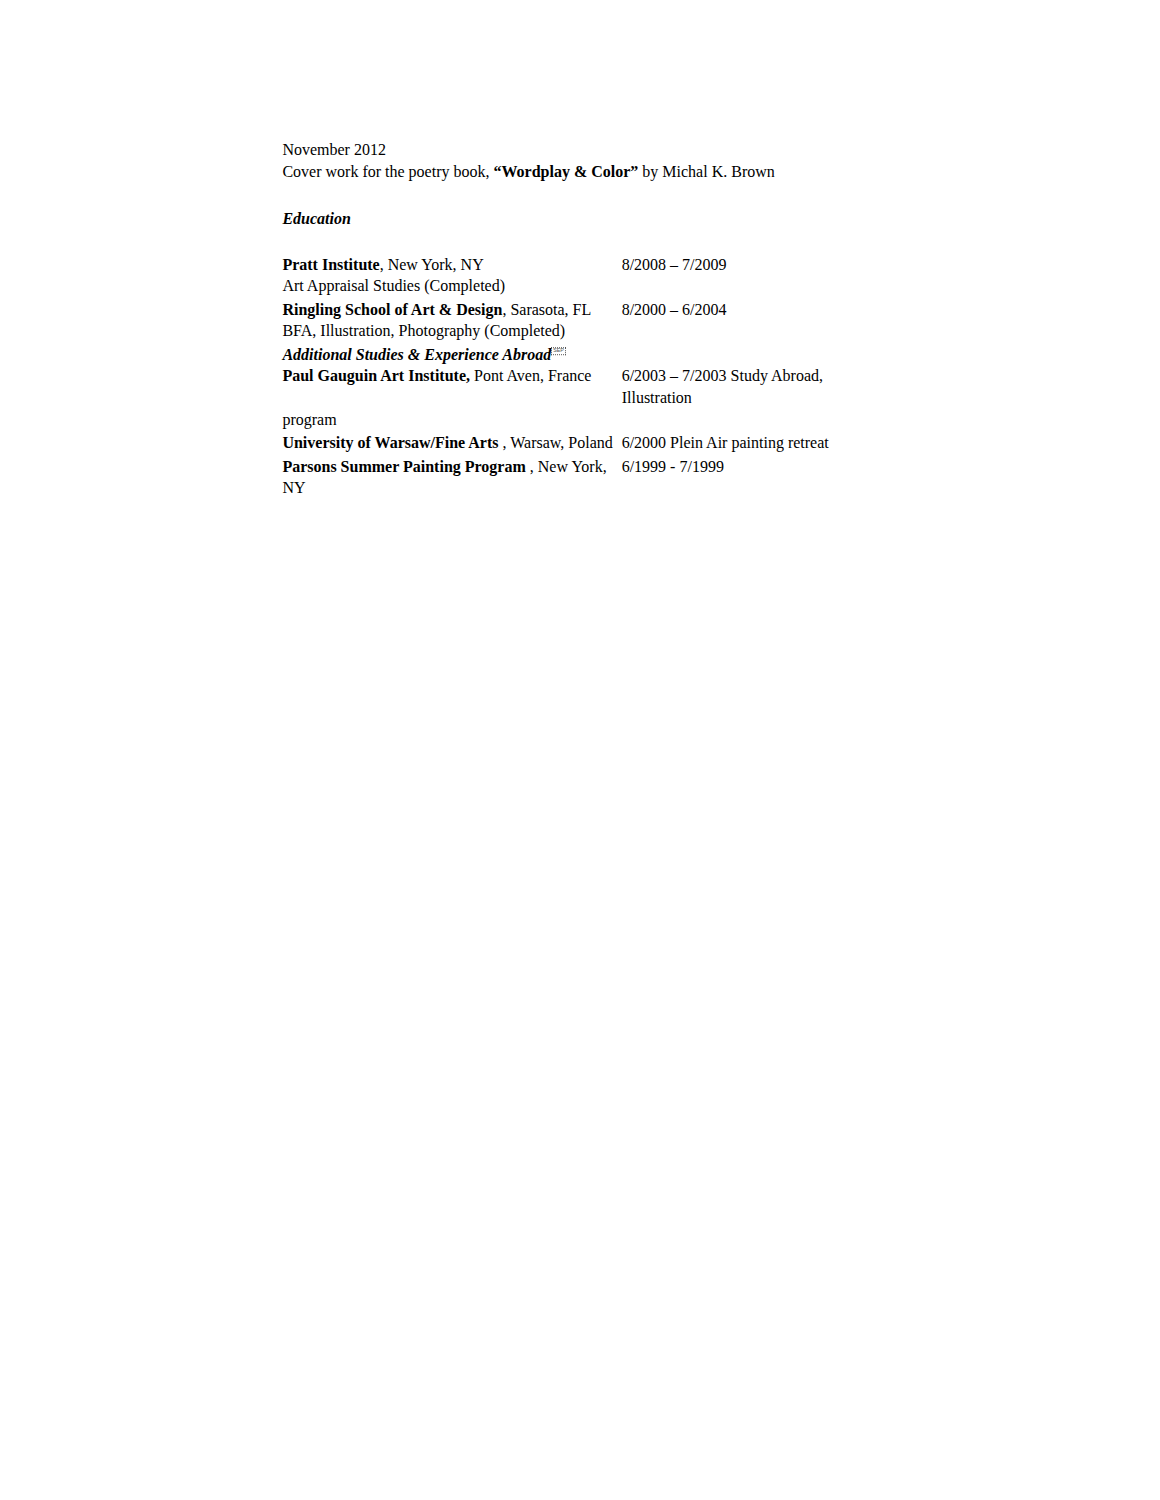November 2012
Cover work for the poetry book, “Wordplay & Color” by Michal K. Brown
Education
| Pratt Institute , New York, NY | 8/2008 – 7/2009 |
| Art Appraisal Studies (Completed) | |
| Ringling School of Art & Design , Sarasota, FL | 8/2000 – 6/2004 |
| BFA, Illustration, Photography (Completed) | |
| Additional Studies & Experience Abroad SEP | |
| Paul Gauguin Art Institute, Pont Aven, France | 6/2003 – 7/2003 Study Abroad, Illustration |
| program | |
| University of Warsaw/Fine Arts , Warsaw, Poland | 6/2000 Plein Air painting retreat |
| Parsons Summer Painting Program , New York, NY | 6/1999 - 7/1999 |